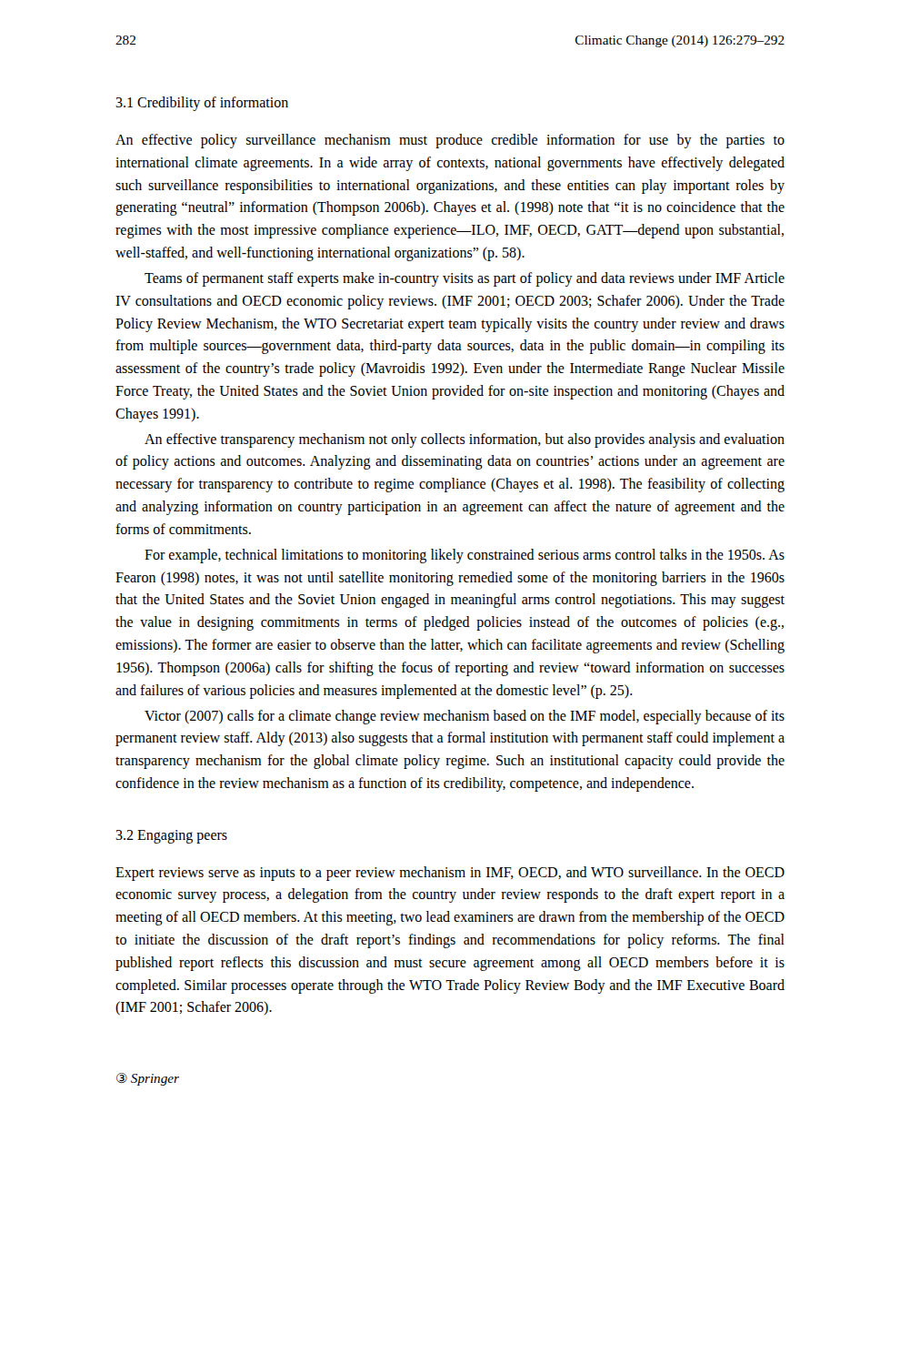282 Climatic Change (2014) 126:279–292
3.1 Credibility of information
An effective policy surveillance mechanism must produce credible information for use by the parties to international climate agreements. In a wide array of contexts, national governments have effectively delegated such surveillance responsibilities to international organizations, and these entities can play important roles by generating “neutral” information (Thompson 2006b). Chayes et al. (1998) note that “it is no coincidence that the regimes with the most impressive compliance experience—ILO, IMF, OECD, GATT—depend upon substantial, well-staffed, and well-functioning international organizations” (p. 58).
Teams of permanent staff experts make in-country visits as part of policy and data reviews under IMF Article IV consultations and OECD economic policy reviews. (IMF 2001; OECD 2003; Schafer 2006). Under the Trade Policy Review Mechanism, the WTO Secretariat expert team typically visits the country under review and draws from multiple sources—government data, third-party data sources, data in the public domain—in compiling its assessment of the country’s trade policy (Mavroidis 1992). Even under the Intermediate Range Nuclear Missile Force Treaty, the United States and the Soviet Union provided for on-site inspection and monitoring (Chayes and Chayes 1991).
An effective transparency mechanism not only collects information, but also provides analysis and evaluation of policy actions and outcomes. Analyzing and disseminating data on countries’ actions under an agreement are necessary for transparency to contribute to regime compliance (Chayes et al. 1998). The feasibility of collecting and analyzing information on country participation in an agreement can affect the nature of agreement and the forms of commitments.
For example, technical limitations to monitoring likely constrained serious arms control talks in the 1950s. As Fearon (1998) notes, it was not until satellite monitoring remedied some of the monitoring barriers in the 1960s that the United States and the Soviet Union engaged in meaningful arms control negotiations. This may suggest the value in designing commitments in terms of pledged policies instead of the outcomes of policies (e.g., emissions). The former are easier to observe than the latter, which can facilitate agreements and review (Schelling 1956). Thompson (2006a) calls for shifting the focus of reporting and review “toward information on successes and failures of various policies and measures implemented at the domestic level” (p. 25).
Victor (2007) calls for a climate change review mechanism based on the IMF model, especially because of its permanent review staff. Aldy (2013) also suggests that a formal institution with permanent staff could implement a transparency mechanism for the global climate policy regime. Such an institutional capacity could provide the confidence in the review mechanism as a function of its credibility, competence, and independence.
3.2 Engaging peers
Expert reviews serve as inputs to a peer review mechanism in IMF, OECD, and WTO surveillance. In the OECD economic survey process, a delegation from the country under review responds to the draft expert report in a meeting of all OECD members. At this meeting, two lead examiners are drawn from the membership of the OECD to initiate the discussion of the draft report’s findings and recommendations for policy reforms. The final published report reflects this discussion and must secure agreement among all OECD members before it is completed. Similar processes operate through the WTO Trade Policy Review Body and the IMF Executive Board (IMF 2001; Schafer 2006).
③ Springer